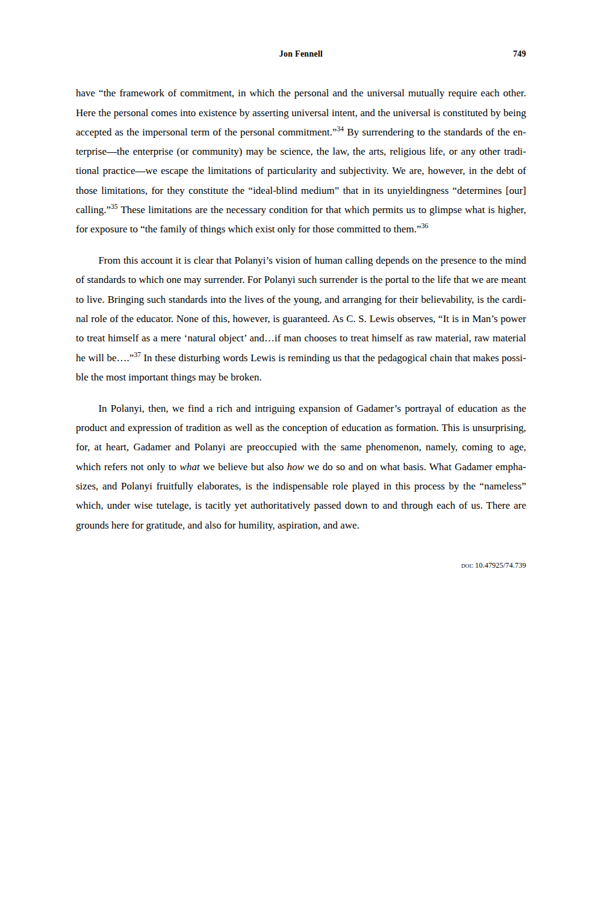Jon Fennell 749
have “the framework of commitment, in which the personal and the universal mutually require each other. Here the personal comes into existence by asserting universal intent, and the universal is constituted by being accepted as the impersonal term of the personal commitment.”34 By surrendering to the standards of the enterprise—the enterprise (or community) may be science, the law, the arts, religious life, or any other traditional practice—we escape the limitations of particularity and subjectivity. We are, however, in the debt of those limitations, for they constitute the “ideal-blind medium” that in its unyieldingness “determines [our] calling.”35 These limitations are the necessary condition for that which permits us to glimpse what is higher, for exposure to “the family of things which exist only for those committed to them.”36
From this account it is clear that Polanyi’s vision of human calling depends on the presence to the mind of standards to which one may surrender. For Polanyi such surrender is the portal to the life that we are meant to live. Bringing such standards into the lives of the young, and arranging for their believability, is the cardinal role of the educator. None of this, however, is guaranteed. As C. S. Lewis observes, “It is in Man’s power to treat himself as a mere ‘natural object’ and…if man chooses to treat himself as raw material, raw material he will be….”37 In these disturbing words Lewis is reminding us that the pedagogical chain that makes possible the most important things may be broken.
In Polanyi, then, we find a rich and intriguing expansion of Gadamer’s portrayal of education as the product and expression of tradition as well as the conception of education as formation. This is unsurprising, for, at heart, Gadamer and Polanyi are preoccupied with the same phenomenon, namely, coming to age, which refers not only to what we believe but also how we do so and on what basis. What Gadamer emphasizes, and Polanyi fruitfully elaborates, is the indispensable role played in this process by the “nameless” which, under wise tutelage, is tacitly yet authoritatively passed down to and through each of us. There are grounds here for gratitude, and also for humility, aspiration, and awe.
doi: 10.47925/74.739